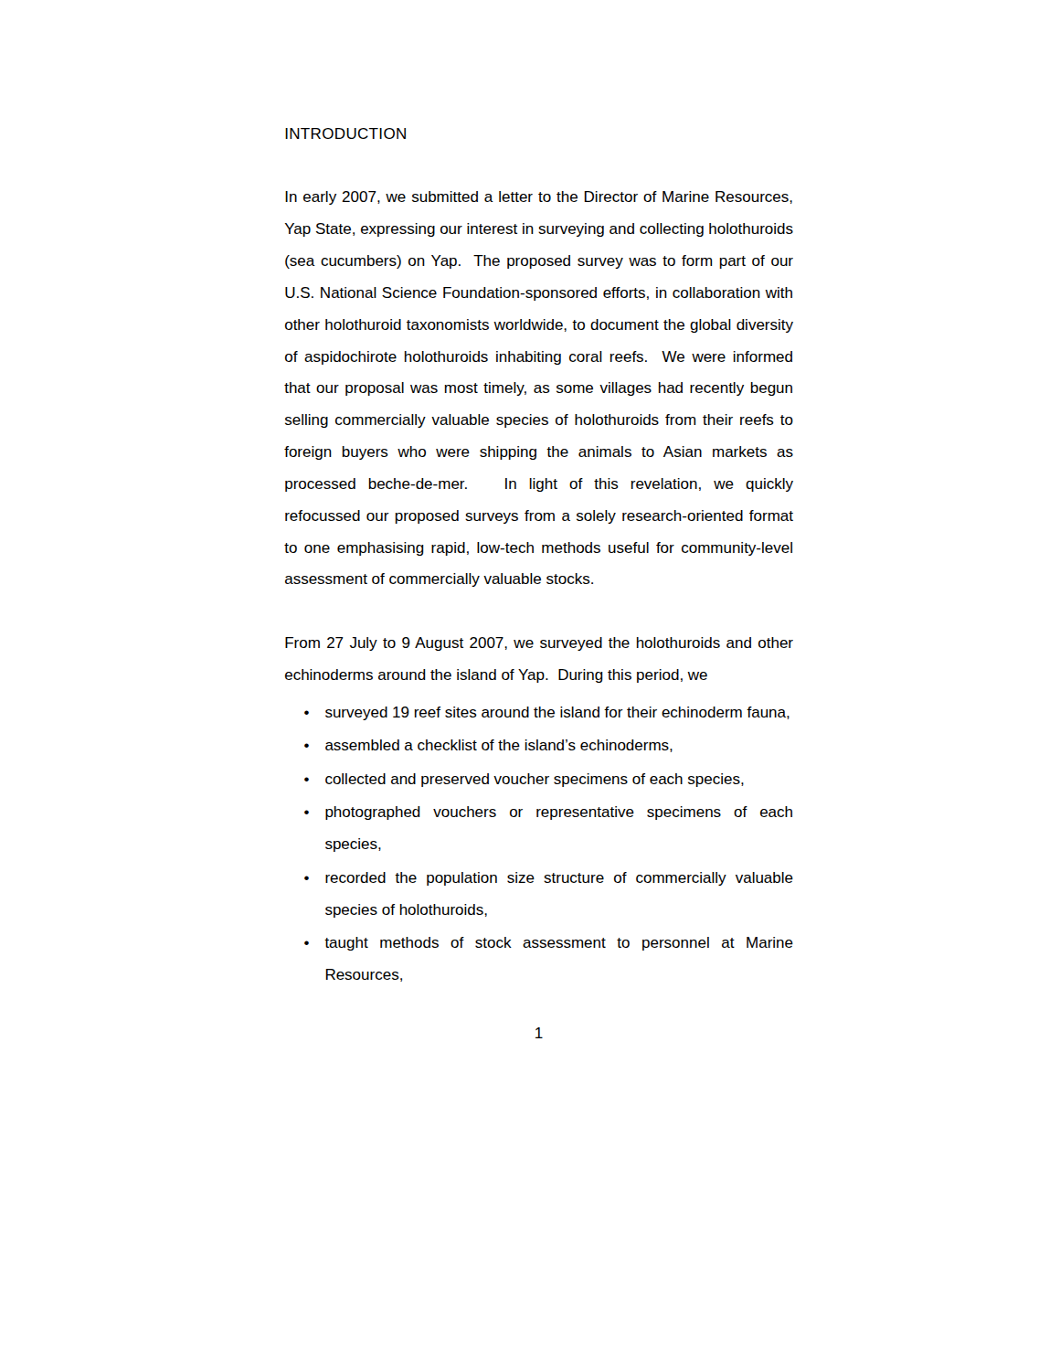INTRODUCTION
In early 2007, we submitted a letter to the Director of Marine Resources, Yap State, expressing our interest in surveying and collecting holothuroids (sea cucumbers) on Yap. The proposed survey was to form part of our U.S. National Science Foundation-sponsored efforts, in collaboration with other holothuroid taxonomists worldwide, to document the global diversity of aspidochirote holothuroids inhabiting coral reefs. We were informed that our proposal was most timely, as some villages had recently begun selling commercially valuable species of holothuroids from their reefs to foreign buyers who were shipping the animals to Asian markets as processed beche-de-mer. In light of this revelation, we quickly refocussed our proposed surveys from a solely research-oriented format to one emphasising rapid, low-tech methods useful for community-level assessment of commercially valuable stocks.
From 27 July to 9 August 2007, we surveyed the holothuroids and other echinoderms around the island of Yap. During this period, we
surveyed 19 reef sites around the island for their echinoderm fauna,
assembled a checklist of the island’s echinoderms,
collected and preserved voucher specimens of each species,
photographed vouchers or representative specimens of each species,
recorded the population size structure of commercially valuable species of holothuroids,
taught methods of stock assessment to personnel at Marine Resources,
1